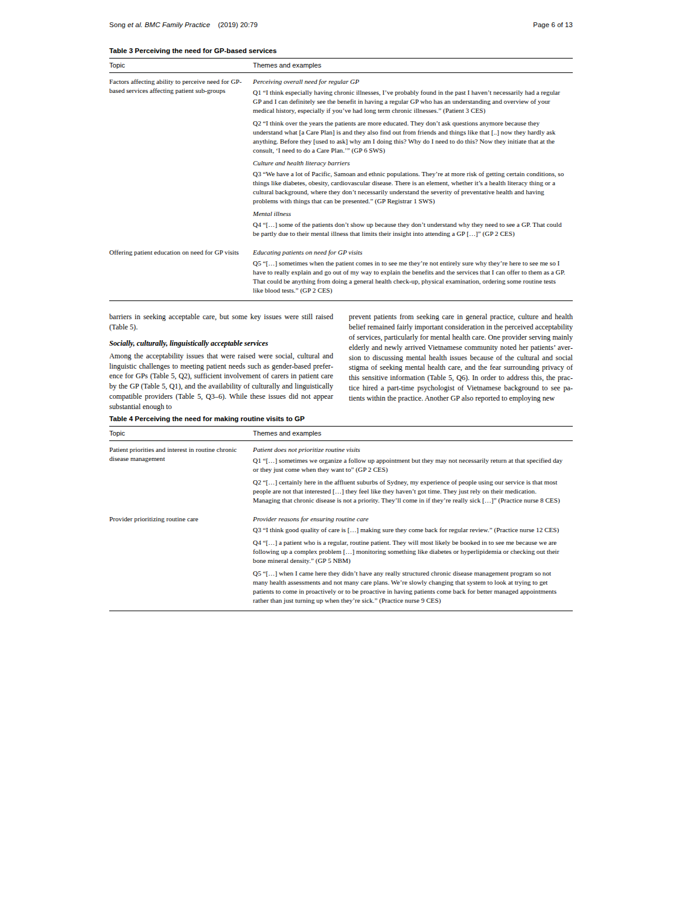Song et al. BMC Family Practice (2019) 20:79
Page 6 of 13
Table 3 Perceiving the need for GP-based services
| Topic | Themes and examples |
| --- | --- |
| Factors affecting ability to perceive need for GP-based services affecting patient sub-groups | Perceiving overall need for regular GP Q1 “I think especially having chronic illnesses, I’ve probably found in the past I haven’t necessarily had a regular GP and I can definitely see the benefit in having a regular GP who has an understanding and overview of your medical history, especially if you’ve had long term chronic illnesses.” (Patient 3 CES) Q2 “I think over the years the patients are more educated. They don’t ask questions anymore because they understand what [a Care Plan] is and they also find out from friends and things like that [..] now they hardly ask anything. Before they [used to ask] why am I doing this? Why do I need to do this? Now they initiate that at the consult, ‘I need to do a Care Plan.’” (GP 6 SWS) Culture and health literacy barriers Q3 “We have a lot of Pacific, Samoan and ethnic populations. They’re at more risk of getting certain conditions, so things like diabetes, obesity, cardiovascular disease. There is an element, whether it’s a health literacy thing or a cultural background, where they don’t necessarily understand the severity of preventative health and having problems with things that can be presented.” (GP Registrar 1 SWS) Mental illness Q4 “[…] some of the patients don’t show up because they don’t understand why they need to see a GP. That could be partly due to their mental illness that limits their insight into attending a GP […]” (GP 2 CES) |
| Offering patient education on need for GP visits | Educating patients on need for GP visits Q5 “[…] sometimes when the patient comes in to see me they’re not entirely sure why they’re here to see me so I have to really explain and go out of my way to explain the benefits and the services that I can offer to them as a GP. That could be anything from doing a general health check-up, physical examination, ordering some routine tests like blood tests.” (GP 2 CES) |
barriers in seeking acceptable care, but some key issues were still raised (Table 5).
Socially, culturally, linguistically acceptable services
Among the acceptability issues that were raised were social, cultural and linguistic challenges to meeting patient needs such as gender-based preference for GPs (Table 5, Q2), sufficient involvement of carers in patient care by the GP (Table 5, Q1), and the availability of culturally and linguistically compatible providers (Table 5, Q3–6). While these issues did not appear substantial enough to
prevent patients from seeking care in general practice, culture and health belief remained fairly important consideration in the perceived acceptability of services, particularly for mental health care. One provider serving mainly elderly and newly arrived Vietnamese community noted her patients’ aversion to discussing mental health issues because of the cultural and social stigma of seeking mental health care, and the fear surrounding privacy of this sensitive information (Table 5, Q6). In order to address this, the practice hired a part-time psychologist of Vietnamese background to see patients within the practice. Another GP also reported to employing new
Table 4 Perceiving the need for making routine visits to GP
| Topic | Themes and examples |
| --- | --- |
| Patient priorities and interest in routine chronic disease management | Patient does not prioritize routine visits Q1 “[…] sometimes we organize a follow up appointment but they may not necessarily return at that specified day or they just come when they want to” (GP 2 CES) Q2 “[…] certainly here in the affluent suburbs of Sydney, my experience of people using our service is that most people are not that interested […] they feel like they haven’t got time. They just rely on their medication. Managing that chronic disease is not a priority. They’ll come in if they’re really sick […]” (Practice nurse 8 CES) |
| Provider prioritizing routine care | Provider reasons for ensuring routine care Q3 “I think good quality of care is […] making sure they come back for regular review.” (Practice nurse 12 CES) Q4 “[…] a patient who is a regular, routine patient. They will most likely be booked in to see me because we are following up a complex problem […] monitoring something like diabetes or hyperlipidemia or checking out their bone mineral density.” (GP 5 NBM) Q5 “[…] when I came here they didn’t have any really structured chronic disease management program so not many health assessments and not many care plans. We’re slowly changing that system to look at trying to get patients to come in proactively or to be proactive in having patients come back for better managed appointments rather than just turning up when they’re sick.” (Practice nurse 9 CES) |